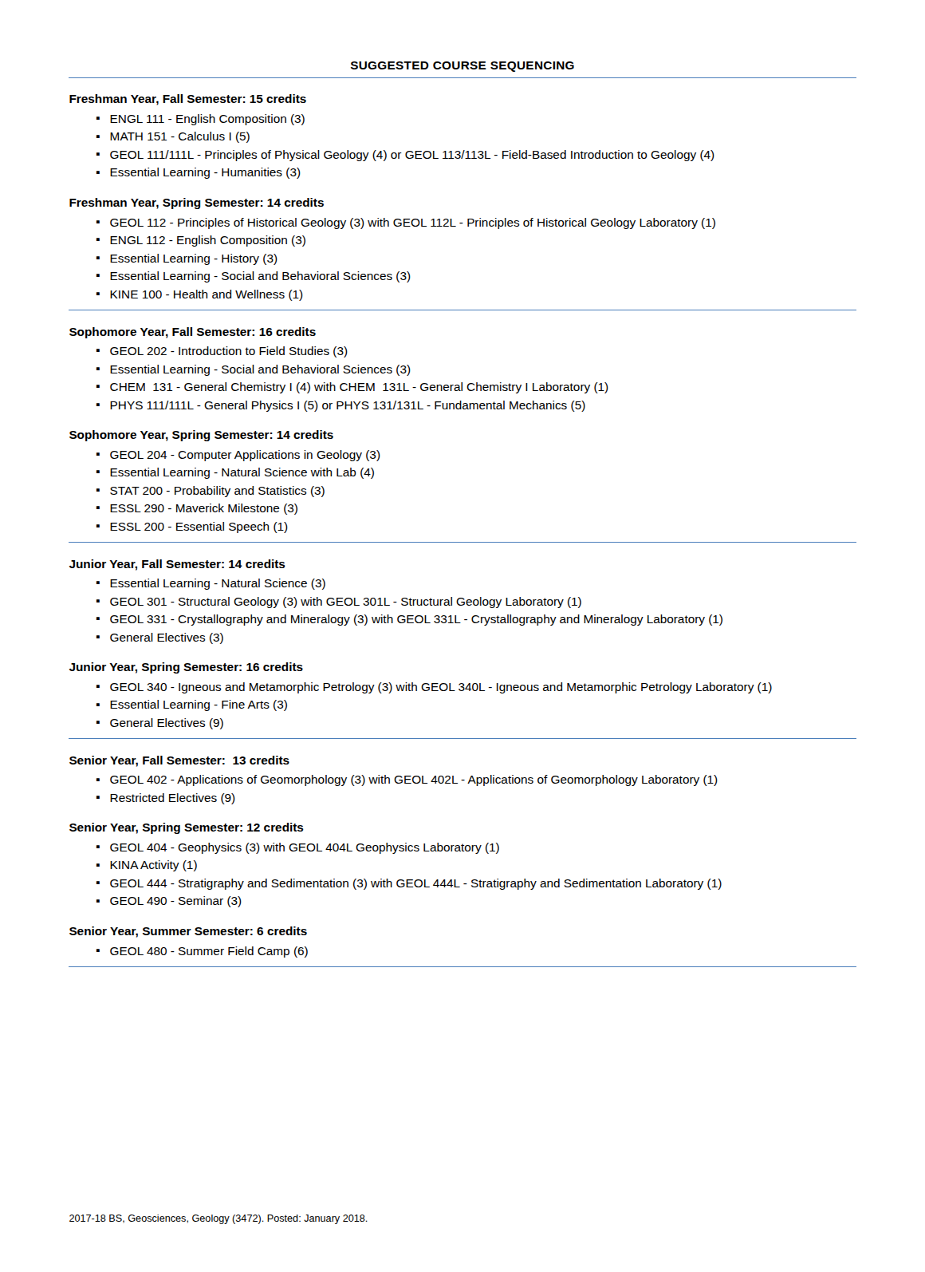SUGGESTED COURSE SEQUENCING
Freshman Year, Fall Semester: 15 credits
ENGL 111 - English Composition (3)
MATH 151 - Calculus I (5)
GEOL 111/111L - Principles of Physical Geology (4) or GEOL 113/113L - Field-Based Introduction to Geology (4)
Essential Learning - Humanities (3)
Freshman Year, Spring Semester: 14 credits
GEOL 112 - Principles of Historical Geology (3) with GEOL 112L - Principles of Historical Geology Laboratory (1)
ENGL 112 - English Composition (3)
Essential Learning - History (3)
Essential Learning - Social and Behavioral Sciences (3)
KINE 100 - Health and Wellness (1)
Sophomore Year, Fall Semester: 16 credits
GEOL 202 - Introduction to Field Studies (3)
Essential Learning - Social and Behavioral Sciences (3)
CHEM 131 - General Chemistry I (4) with CHEM 131L - General Chemistry I Laboratory (1)
PHYS 111/111L - General Physics I (5) or PHYS 131/131L - Fundamental Mechanics (5)
Sophomore Year, Spring Semester: 14 credits
GEOL 204 - Computer Applications in Geology (3)
Essential Learning - Natural Science with Lab (4)
STAT 200 - Probability and Statistics (3)
ESSL 290 - Maverick Milestone (3)
ESSL 200 - Essential Speech (1)
Junior Year, Fall Semester: 14 credits
Essential Learning - Natural Science (3)
GEOL 301 - Structural Geology (3) with GEOL 301L - Structural Geology Laboratory (1)
GEOL 331 - Crystallography and Mineralogy (3) with GEOL 331L - Crystallography and Mineralogy Laboratory (1)
General Electives (3)
Junior Year, Spring Semester: 16 credits
GEOL 340 - Igneous and Metamorphic Petrology (3) with GEOL 340L - Igneous and Metamorphic Petrology Laboratory (1)
Essential Learning - Fine Arts (3)
General Electives (9)
Senior Year, Fall Semester: 13 credits
GEOL 402 - Applications of Geomorphology (3) with GEOL 402L - Applications of Geomorphology Laboratory (1)
Restricted Electives (9)
Senior Year, Spring Semester: 12 credits
GEOL 404 - Geophysics (3) with GEOL 404L Geophysics Laboratory (1)
KINA Activity (1)
GEOL 444 - Stratigraphy and Sedimentation (3) with GEOL 444L - Stratigraphy and Sedimentation Laboratory (1)
GEOL 490 - Seminar (3)
Senior Year, Summer Semester: 6 credits
GEOL 480 - Summer Field Camp (6)
2017-18 BS, Geosciences, Geology (3472). Posted: January 2018.